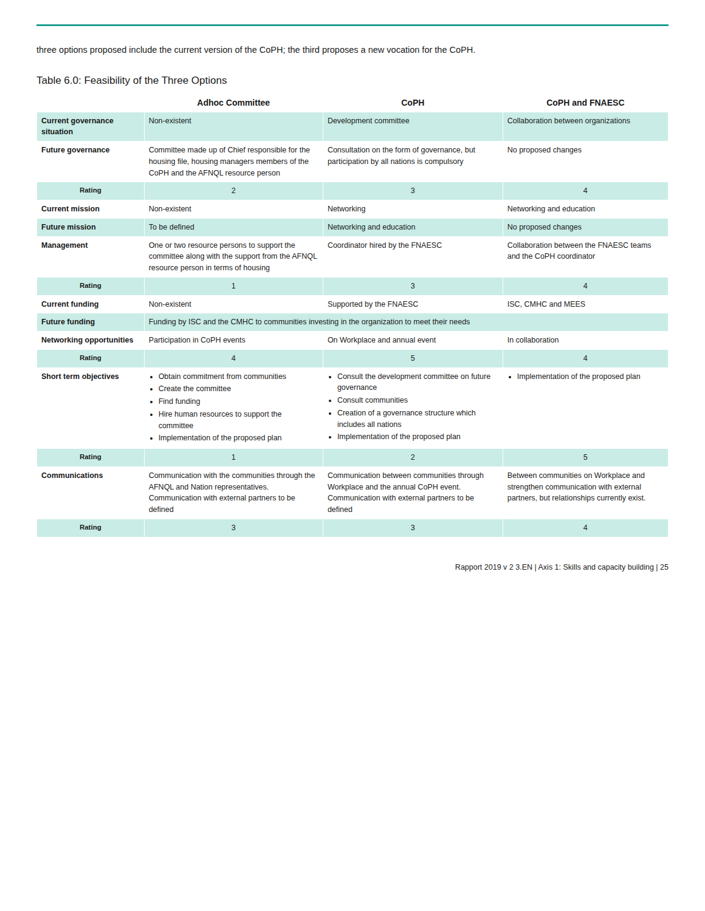three options proposed include the current version of the CoPH; the third proposes a new vocation for the CoPH.
Table 6.0: Feasibility of the Three Options
| | Adhoc Committee | CoPH | CoPH and FNAESC |
| --- | --- | --- | --- |
| Current governance situation | Non-existent | Development committee | Collaboration between organizations |
| Future governance | Committee made up of Chief responsible for the housing file, housing managers members of the CoPH and the AFNQL resource person | Consultation on the form of governance, but participation by all nations is compulsory | No proposed changes |
| Rating | 2 | 3 | 4 |
| Current mission | Non-existent | Networking | Networking and education |
| Future mission | To be defined | Networking and education | No proposed changes |
| Management | One or two resource persons to support the committee along with the support from the AFNQL resource person in terms of housing | Coordinator hired by the FNAESC | Collaboration between the FNAESC teams and the CoPH coordinator |
| Rating | 1 | 3 | 4 |
| Current funding | Non-existent | Supported by the FNAESC | ISC, CMHC and MEES |
| Future funding | Funding by ISC and the CMHC to communities investing in the organization to meet their needs |
| Networking opportunities | Participation in CoPH events | On Workplace and annual event | In collaboration |
| Rating | 4 | 5 | 4 |
| Short term objectives | Obtain commitment from communities Create the committee Find funding Hire human resources to support the committee Implementation of the proposed plan | Consult the development committee on future governance Consult communities Creation of a governance structure which includes all nations Implementation of the proposed plan | Implementation of the proposed plan |
| Rating | 1 | 2 | 5 |
| Communications | Communication with the communities through the AFNQL and Nation representatives. Communication with external partners to be defined | Communication between communities through Workplace and the annual CoPH event. Communication with external partners to be defined | Between communities on Workplace and strengthen communication with external partners, but relationships currently exist. |
| Rating | 3 | 3 | 4 |
Rapport 2019 v 2 3.EN | Axis 1: Skills and capacity building | 25